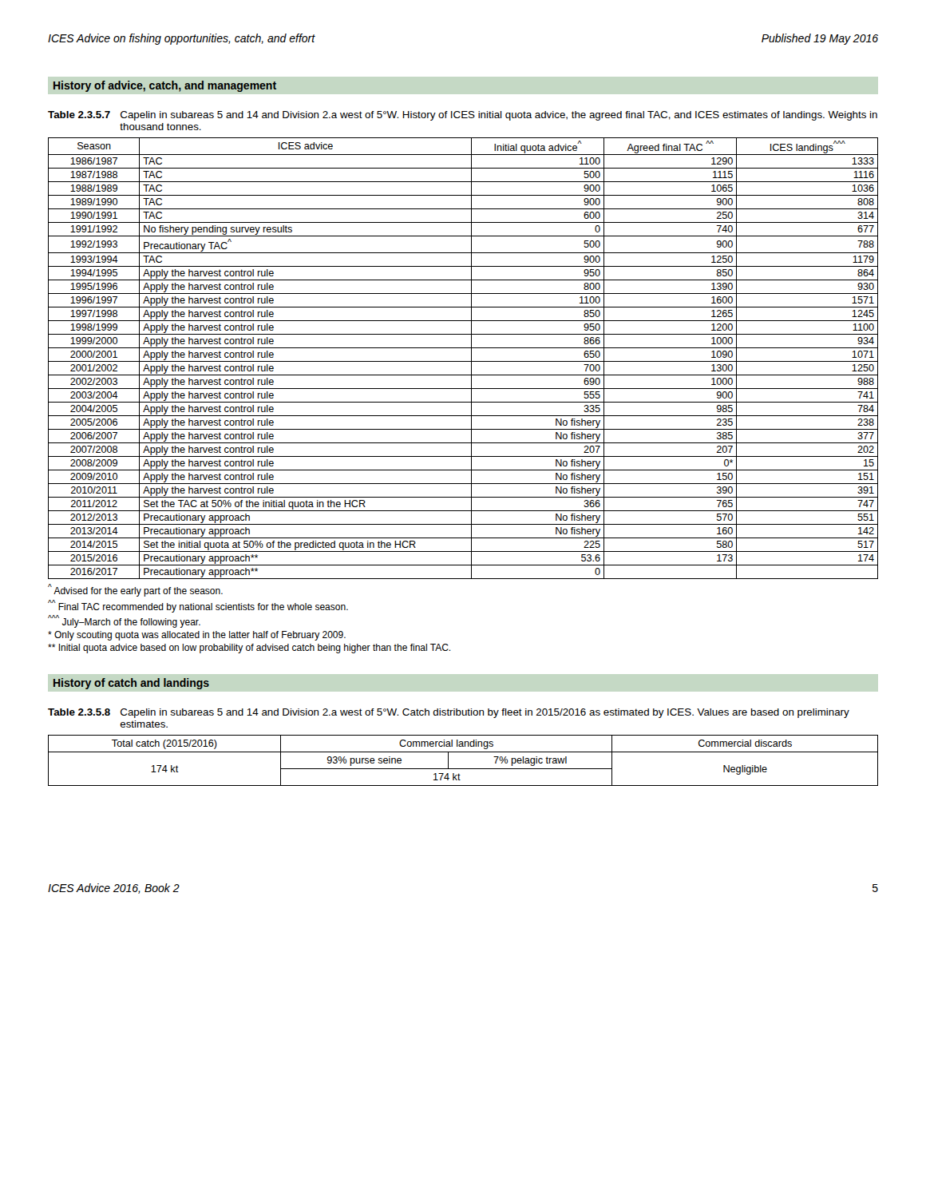ICES Advice on fishing opportunities, catch, and effort
Published 19 May 2016
History of advice, catch, and management
Table 2.3.5.7 Capelin in subareas 5 and 14 and Division 2.a west of 5°W. History of ICES initial quota advice, the agreed final TAC, and ICES estimates of landings. Weights in thousand tonnes.
| Season | ICES advice | Initial quota advice ^ | Agreed final TAC ^^ | ICES landings ^^^ |
| --- | --- | --- | --- | --- |
| 1986/1987 | TAC | 1100 | 1290 | 1333 |
| 1987/1988 | TAC | 500 | 1115 | 1116 |
| 1988/1989 | TAC | 900 | 1065 | 1036 |
| 1989/1990 | TAC | 900 | 900 | 808 |
| 1990/1991 | TAC | 600 | 250 | 314 |
| 1991/1992 | No fishery pending survey results | 0 | 740 | 677 |
| 1992/1993 | Precautionary TAC ^ | 500 | 900 | 788 |
| 1993/1994 | TAC | 900 | 1250 | 1179 |
| 1994/1995 | Apply the harvest control rule | 950 | 850 | 864 |
| 1995/1996 | Apply the harvest control rule | 800 | 1390 | 930 |
| 1996/1997 | Apply the harvest control rule | 1100 | 1600 | 1571 |
| 1997/1998 | Apply the harvest control rule | 850 | 1265 | 1245 |
| 1998/1999 | Apply the harvest control rule | 950 | 1200 | 1100 |
| 1999/2000 | Apply the harvest control rule | 866 | 1000 | 934 |
| 2000/2001 | Apply the harvest control rule | 650 | 1090 | 1071 |
| 2001/2002 | Apply the harvest control rule | 700 | 1300 | 1250 |
| 2002/2003 | Apply the harvest control rule | 690 | 1000 | 988 |
| 2003/2004 | Apply the harvest control rule | 555 | 900 | 741 |
| 2004/2005 | Apply the harvest control rule | 335 | 985 | 784 |
| 2005/2006 | Apply the harvest control rule | No fishery | 235 | 238 |
| 2006/2007 | Apply the harvest control rule | No fishery | 385 | 377 |
| 2007/2008 | Apply the harvest control rule | 207 | 207 | 202 |
| 2008/2009 | Apply the harvest control rule | No fishery | 0* | 15 |
| 2009/2010 | Apply the harvest control rule | No fishery | 150 | 151 |
| 2010/2011 | Apply the harvest control rule | No fishery | 390 | 391 |
| 2011/2012 | Set the TAC at 50% of the initial quota in the HCR | 366 | 765 | 747 |
| 2012/2013 | Precautionary approach | No fishery | 570 | 551 |
| 2013/2014 | Precautionary approach | No fishery | 160 | 142 |
| 2014/2015 | Set the initial quota at 50% of the predicted quota in the HCR | 225 | 580 | 517 |
| 2015/2016 | Precautionary approach** | 53.6 | 173 | 174 |
| 2016/2017 | Precautionary approach** | 0 | | |
^ Advised for the early part of the season.
^^ Final TAC recommended by national scientists for the whole season.
^^^ July–March of the following year.
* Only scouting quota was allocated in the latter half of February 2009.
** Initial quota advice based on low probability of advised catch being higher than the final TAC.
History of catch and landings
Table 2.3.5.8 Capelin in subareas 5 and 14 and Division 2.a west of 5°W. Catch distribution by fleet in 2015/2016 as estimated by ICES. Values are based on preliminary estimates.
| Total catch (2015/2016) | Commercial landings | Commercial discards |
| --- | --- | --- |
| 174 kt | 93% purse seine | 7% pelagic trawl | Negligible |
| 174 kt |
ICES Advice 2016, Book 2
5